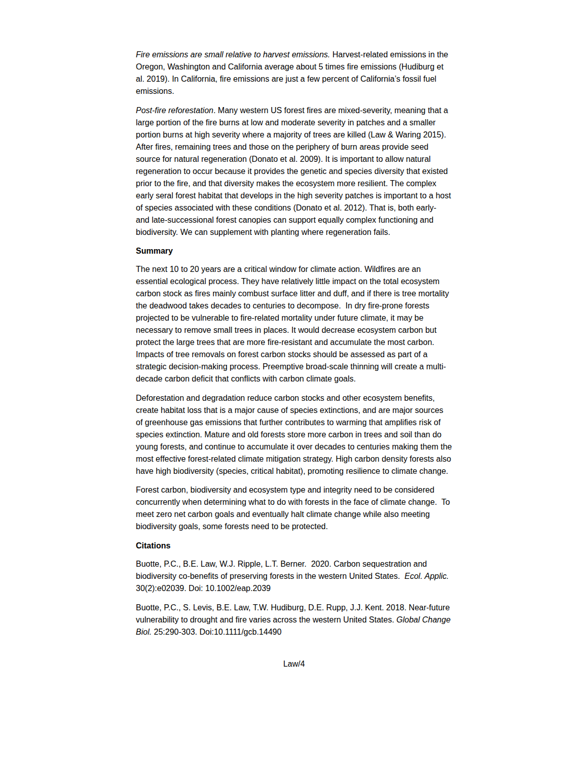Fire emissions are small relative to harvest emissions. Harvest-related emissions in the Oregon, Washington and California average about 5 times fire emissions (Hudiburg et al. 2019). In California, fire emissions are just a few percent of California’s fossil fuel emissions.
Post-fire reforestation. Many western US forest fires are mixed-severity, meaning that a large portion of the fire burns at low and moderate severity in patches and a smaller portion burns at high severity where a majority of trees are killed (Law & Waring 2015). After fires, remaining trees and those on the periphery of burn areas provide seed source for natural regeneration (Donato et al. 2009). It is important to allow natural regeneration to occur because it provides the genetic and species diversity that existed prior to the fire, and that diversity makes the ecosystem more resilient. The complex early seral forest habitat that develops in the high severity patches is important to a host of species associated with these conditions (Donato et al. 2012). That is, both early- and late-successional forest canopies can support equally complex functioning and biodiversity. We can supplement with planting where regeneration fails.
Summary
The next 10 to 20 years are a critical window for climate action. Wildfires are an essential ecological process. They have relatively little impact on the total ecosystem carbon stock as fires mainly combust surface litter and duff, and if there is tree mortality the deadwood takes decades to centuries to decompose. In dry fire-prone forests projected to be vulnerable to fire-related mortality under future climate, it may be necessary to remove small trees in places. It would decrease ecosystem carbon but protect the large trees that are more fire-resistant and accumulate the most carbon. Impacts of tree removals on forest carbon stocks should be assessed as part of a strategic decision-making process. Preemptive broad-scale thinning will create a multi-decade carbon deficit that conflicts with carbon climate goals.
Deforestation and degradation reduce carbon stocks and other ecosystem benefits, create habitat loss that is a major cause of species extinctions, and are major sources of greenhouse gas emissions that further contributes to warming that amplifies risk of species extinction. Mature and old forests store more carbon in trees and soil than do young forests, and continue to accumulate it over decades to centuries making them the most effective forest-related climate mitigation strategy. High carbon density forests also have high biodiversity (species, critical habitat), promoting resilience to climate change.
Forest carbon, biodiversity and ecosystem type and integrity need to be considered concurrently when determining what to do with forests in the face of climate change. To meet zero net carbon goals and eventually halt climate change while also meeting biodiversity goals, some forests need to be protected.
Citations
Buotte, P.C., B.E. Law, W.J. Ripple, L.T. Berner. 2020. Carbon sequestration and biodiversity co-benefits of preserving forests in the western United States. Ecol. Applic. 30(2):e02039. Doi: 10.1002/eap.2039
Buotte, P.C., S. Levis, B.E. Law, T.W. Hudiburg, D.E. Rupp, J.J. Kent. 2018. Near-future vulnerability to drought and fire varies across the western United States. Global Change Biol. 25:290-303. Doi:10.1111/gcb.14490
Law/4